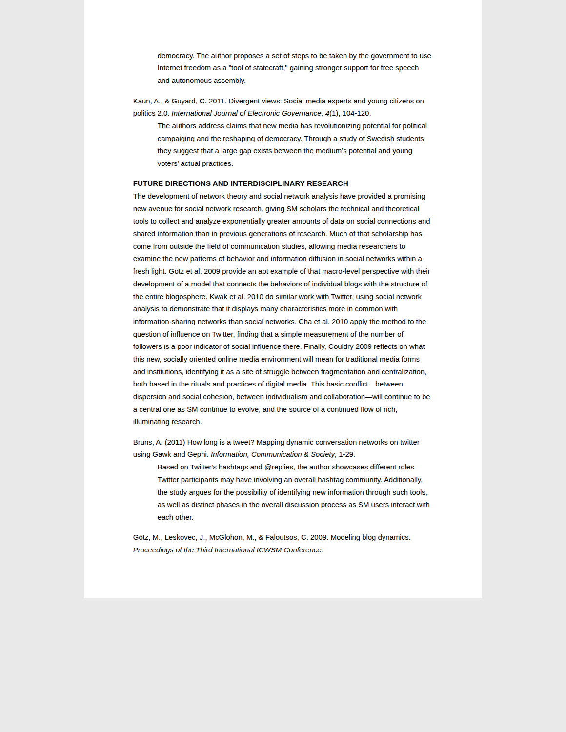democracy. The author proposes a set of steps to be taken by the government to use Internet freedom as a "tool of statecraft," gaining stronger support for free speech and autonomous assembly.
Kaun, A., & Guyard, C. 2011. Divergent views: Social media experts and young citizens on politics 2.0. International Journal of Electronic Governance, 4(1), 104-120.
The authors address claims that new media has revolutionizing potential for political campaiging and the reshaping of democracy. Through a study of Swedish students, they suggest that a large gap exists between the medium’s potential and young voters’ actual practices.
FUTURE DIRECTIONS AND INTERDISCIPLINARY RESEARCH
The development of network theory and social network analysis have provided a promising new avenue for social network research, giving SM scholars the technical and theoretical tools to collect and analyze exponentially greater amounts of data on social connections and shared information than in previous generations of research. Much of that scholarship has come from outside the field of communication studies, allowing media researchers to examine the new patterns of behavior and information diffusion in social networks within a fresh light. Götz et al. 2009 provide an apt example of that macro-level perspective with their development of a model that connects the behaviors of individual blogs with the structure of the entire blogosphere. Kwak et al. 2010 do similar work with Twitter, using social network analysis to demonstrate that it displays many characteristics more in common with information-sharing networks than social networks. Cha et al. 2010 apply the method to the question of influence on Twitter, finding that a simple measurement of the number of followers is a poor indicator of social influence there. Finally, Couldry 2009 reflects on what this new, socially oriented online media environment will mean for traditional media forms and institutions, identifying it as a site of struggle between fragmentation and centralization, both based in the rituals and practices of digital media. This basic conflict—between dispersion and social cohesion, between individualism and collaboration—will continue to be a central one as SM continue to evolve, and the source of a continued flow of rich, illuminating research.
Bruns, A. (2011) How long is a tweet? Mapping dynamic conversation networks on twitter using Gawk and Gephi. Information, Communication & Society, 1-29.
Based on Twitter's hashtags and @replies, the author showcases different roles Twitter participants may have involving an overall hashtag community. Additionally, the study argues for the possibility of identifying new information through such tools, as well as distinct phases in the overall discussion process as SM users interact with each other.
Götz, M., Leskovec, J., McGlohon, M., & Faloutsos, C. 2009. Modeling blog dynamics. Proceedings of the Third International ICWSM Conference.